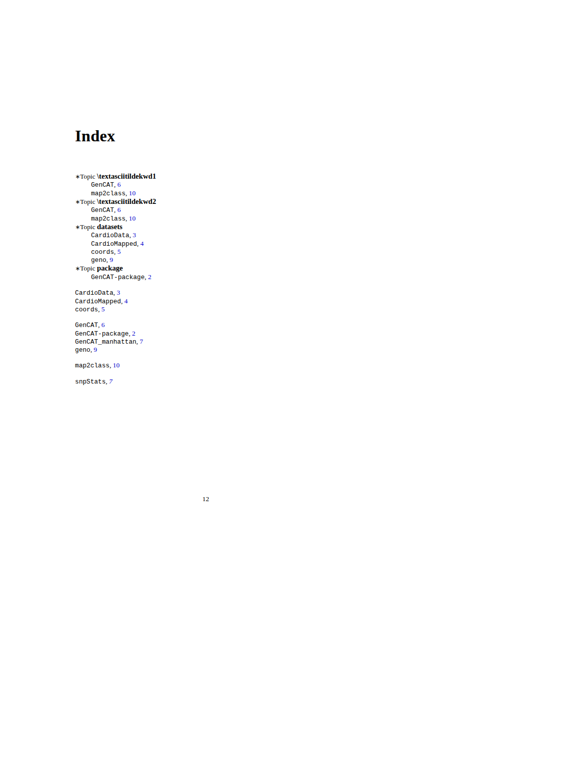Index
∗Topic \textasciitildekwd1
GenCAT, 6
map2class, 10
∗Topic \textasciitildekwd2
GenCAT, 6
map2class, 10
∗Topic datasets
CardioData, 3
CardioMapped, 4
coords, 5
geno, 9
∗Topic package
GenCAT-package, 2
CardioData, 3
CardioMapped, 4
coords, 5
GenCAT, 6
GenCAT-package, 2
GenCAT_manhattan, 7
geno, 9
map2class, 10
snpStats, 7
12